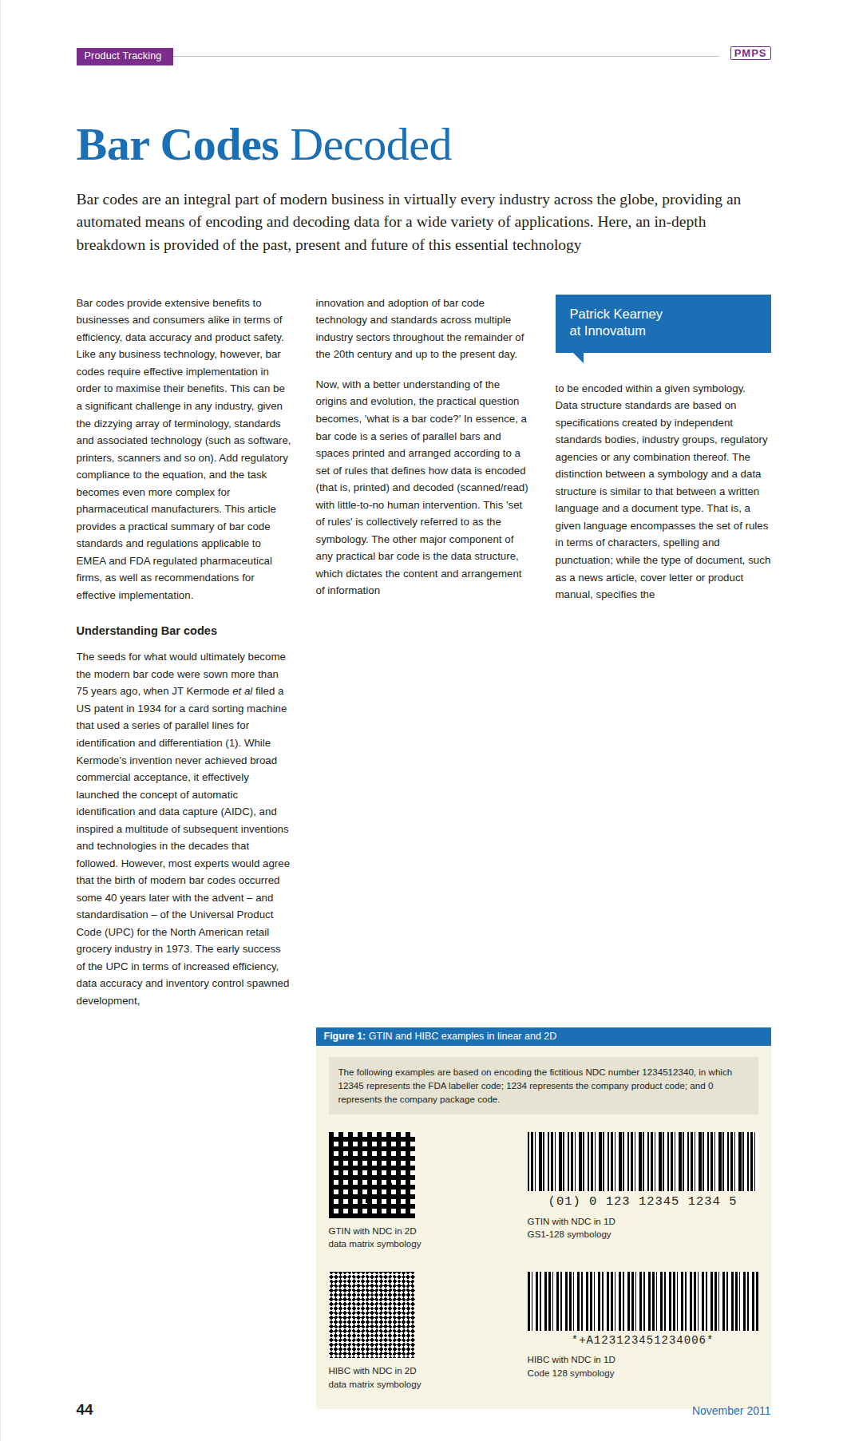Product Tracking
PMPS
Bar Codes Decoded
Bar codes are an integral part of modern business in virtually every industry across the globe, providing an automated means of encoding and decoding data for a wide variety of applications. Here, an in-depth breakdown is provided of the past, present and future of this essential technology
Bar codes provide extensive benefits to businesses and consumers alike in terms of efficiency, data accuracy and product safety. Like any business technology, however, bar codes require effective implementation in order to maximise their benefits. This can be a significant challenge in any industry, given the dizzying array of terminology, standards and associated technology (such as software, printers, scanners and so on). Add regulatory compliance to the equation, and the task becomes even more complex for pharmaceutical manufacturers. This article provides a practical summary of bar code standards and regulations applicable to EMEA and FDA regulated pharmaceutical firms, as well as recommendations for effective implementation.
Understanding Bar codes
The seeds for what would ultimately become the modern bar code were sown more than 75 years ago, when JT Kermode et al filed a US patent in 1934 for a card sorting machine that used a series of parallel lines for identification and differentiation (1). While Kermode's invention never achieved broad commercial acceptance, it effectively launched the concept of automatic identification and data capture (AIDC), and inspired a multitude of subsequent inventions and technologies in the decades that followed. However, most experts would agree that the birth of modern bar codes occurred some 40 years later with the advent – and standardisation – of the Universal Product Code (UPC) for the North American retail grocery industry in 1973. The early success of the UPC in terms of increased efficiency, data accuracy and inventory control spawned development,
innovation and adoption of bar code technology and standards across multiple industry sectors throughout the remainder of the 20th century and up to the present day.
Now, with a better understanding of the origins and evolution, the practical question becomes, 'what is a bar code?' In essence, a bar code is a series of parallel bars and spaces printed and arranged according to a set of rules that defines how data is encoded (that is, printed) and decoded (scanned/read) with little-to-no human intervention. This 'set of rules' is collectively referred to as the symbology. The other major component of any practical bar code is the data structure, which dictates the content and arrangement of information
Patrick Kearney
at Innovatum
to be encoded within a given symbology. Data structure standards are based on specifications created by independent standards bodies, industry groups, regulatory agencies or any combination thereof. The distinction between a symbology and a data structure is similar to that between a written language and a document type. That is, a given language encompasses the set of rules in terms of characters, spelling and punctuation; while the type of document, such as a news article, cover letter or product manual, specifies the
Figure 1: GTIN and HIBC examples in linear and 2D
The following examples are based on encoding the fictitious NDC number 1234512340, in which 12345 represents the FDA labeller code; 1234 represents the company product code; and 0 represents the company package code.
GTIN with NDC in 2D
data matrix symbology
(01) 0 123 12345 1234 5
GTIN with NDC in 1D
GS1-128 symbology
HIBC with NDC in 2D
data matrix symbology
*+A123123451234006*
HIBC with NDC in 1D
Code 128 symbology
44
November 2011